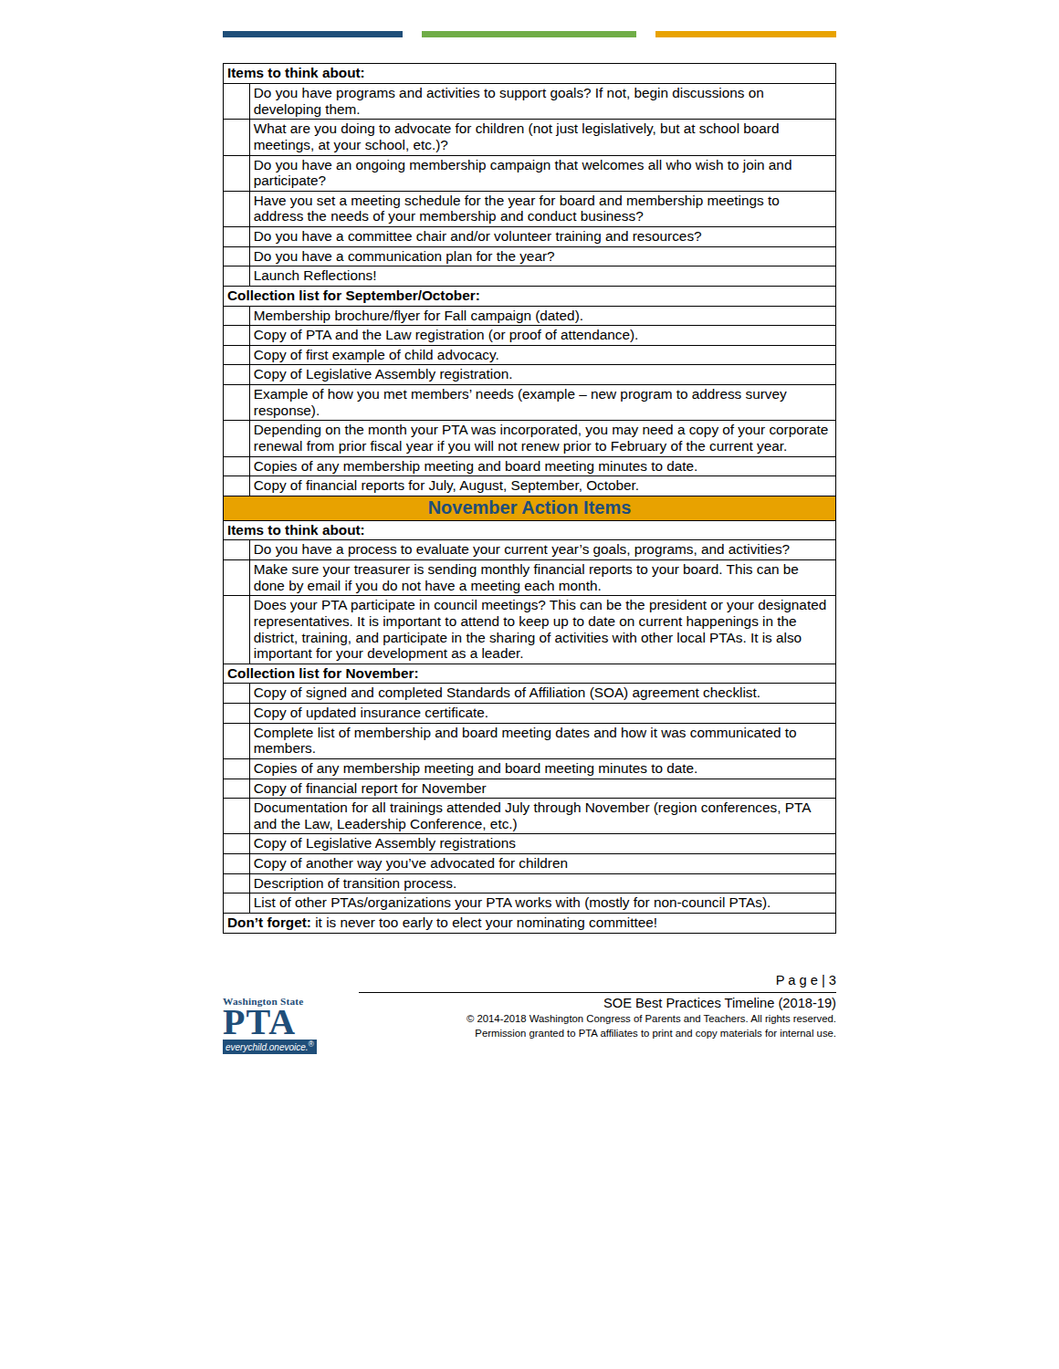| Items to think about: |
| | Do you have programs and activities to support goals? If not, begin discussions on developing them. |
| | What are you doing to advocate for children (not just legislatively, but at school board meetings, at your school, etc.)? |
| | Do you have an ongoing membership campaign that welcomes all who wish to join and participate? |
| | Have you set a meeting schedule for the year for board and membership meetings to address the needs of your membership and conduct business? |
| | Do you have a committee chair and/or volunteer training and resources? |
| | Do you have a communication plan for the year? |
| | Launch Reflections! |
| Collection list for September/October: |
| | Membership brochure/flyer for Fall campaign (dated). |
| | Copy of PTA and the Law registration (or proof of attendance). |
| | Copy of first example of child advocacy. |
| | Copy of Legislative Assembly registration. |
| | Example of how you met members’ needs (example – new program to address survey response). |
| | Depending on the month your PTA was incorporated, you may need a copy of your corporate renewal from prior fiscal year if you will not renew prior to February of the current year. |
| | Copies of any membership meeting and board meeting minutes to date. |
| | Copy of financial reports for July, August, September, October. |
| November Action Items |
| Items to think about: |
| | Do you have a process to evaluate your current year’s goals, programs, and activities? |
| | Make sure your treasurer is sending monthly financial reports to your board. This can be done by email if you do not have a meeting each month. |
| | Does your PTA participate in council meetings? This can be the president or your designated representatives. It is important to attend to keep up to date on current happenings in the district, training, and participate in the sharing of activities with other local PTAs. It is also important for your development as a leader. |
| Collection list for November: |
| | Copy of signed and completed Standards of Affiliation (SOA) agreement checklist. |
| | Copy of updated insurance certificate. |
| | Complete list of membership and board meeting dates and how it was communicated to members. |
| | Copies of any membership meeting and board meeting minutes to date. |
| | Copy of financial report for November |
| | Documentation for all trainings attended July through November (region conferences, PTA and the Law, Leadership Conference, etc.) |
| | Copy of Legislative Assembly registrations |
| | Copy of another way you’ve advocated for children |
| | Description of transition process. |
| | List of other PTAs/organizations your PTA works with (mostly for non-council PTAs). |
| Don’t forget: it is never too early to elect your nominating committee! |
P a g e | 3
Washington State
PTA
everychild.onevoice.®
SOE Best Practices Timeline (2018-19)
© 2014-2018 Washington Congress of Parents and Teachers. All rights reserved.
Permission granted to PTA affiliates to print and copy materials for internal use.